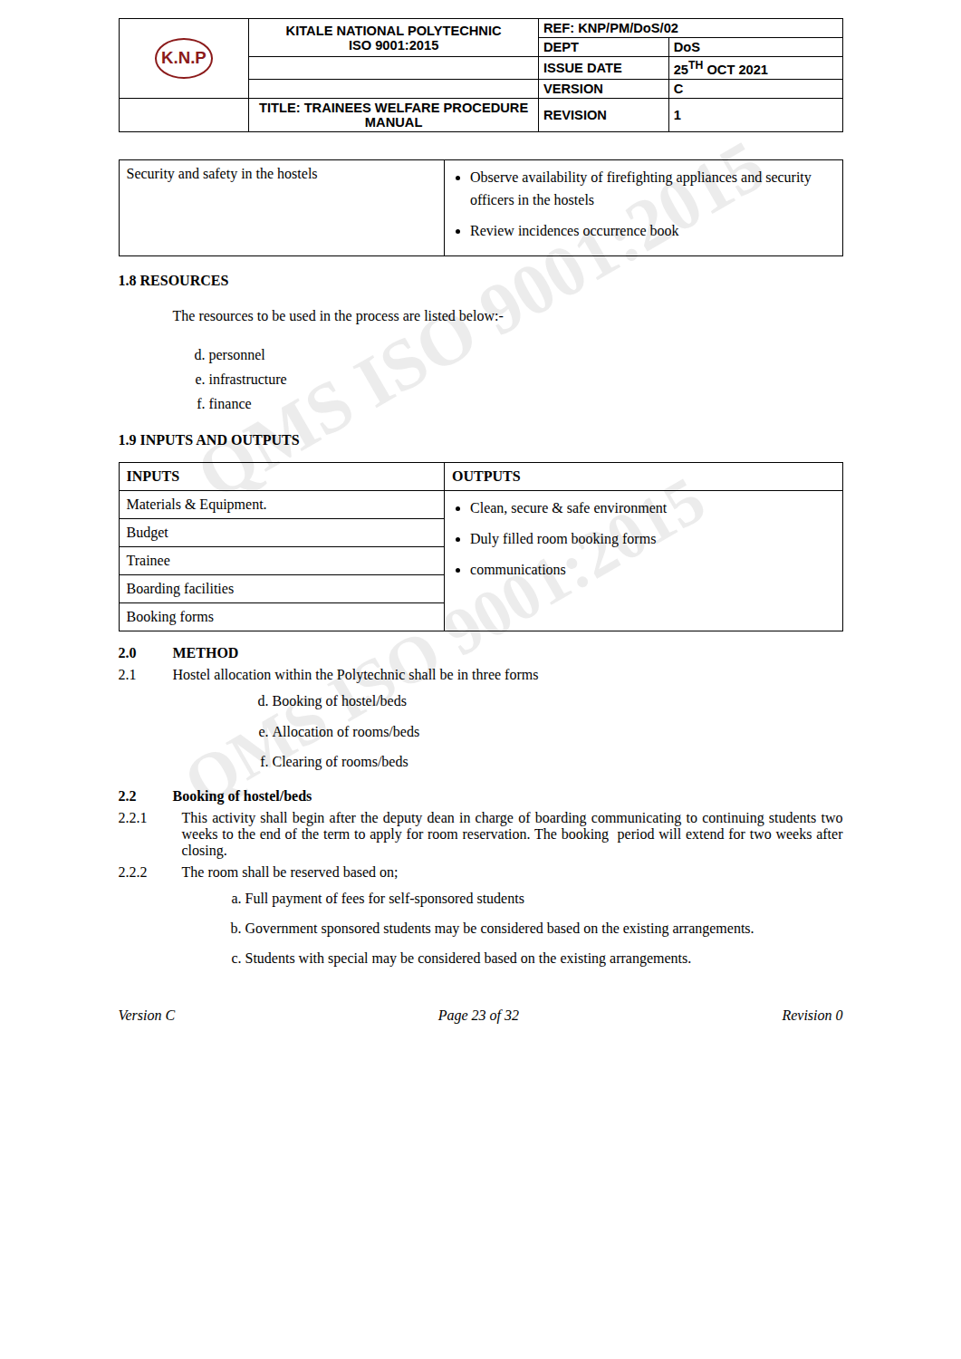| K.N.P | KITALE NATIONAL POLYTECHNIC ISO 9001:2015 | REF: KNP/PM/DoS/02 |
| DEPT | DoS |
| | ISSUE DATE | 25 TH OCT 2021 |
| | VERSION | C |
| | TITLE: TRAINEES WELFARE PROCEDURE MANUAL | REVISION | 1 |
QMS ISO 9001:2015
QMS ISO 9001:2015
| Security and safety in the hostels | Observe availability of firefighting appliances and security officers in the hostels Review incidences occurrence book |
1.8 RESOURCES
The resources to be used in the process are listed below:-
personnel
infrastructure
finance
1.9 INPUTS AND OUTPUTS
| INPUTS | OUTPUTS |
| Materials & Equipment. | Clean, secure & safe environment Duly filled room booking forms communications |
| Budget |
| Trainee |
| Boarding facilities |
| Booking forms |
2.0 METHOD
2.1 Hostel allocation within the Polytechnic shall be in three forms
Booking of hostel/beds
Allocation of rooms/beds
Clearing of rooms/beds
2.2 Booking of hostel/beds
2.2.1 This activity shall begin after the deputy dean in charge of boarding communicating to continuing students two weeks to the end of the term to apply for room reservation. The booking period will extend for two weeks after closing.
2.2.2 The room shall be reserved based on;
Full payment of fees for self-sponsored students
Government sponsored students may be considered based on the existing arrangements.
Students with special may be considered based on the existing arrangements.
Version C Page 23 of 32 Revision 0